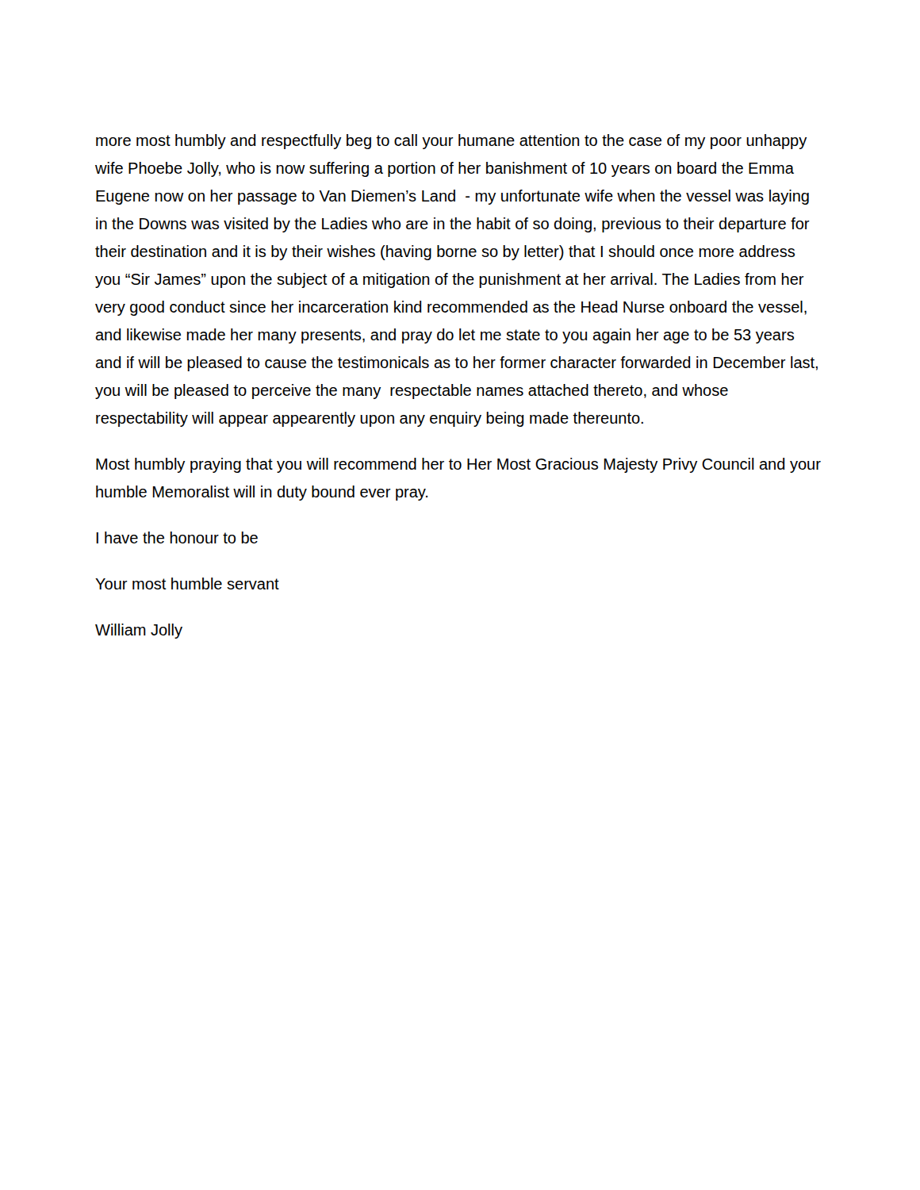more most humbly and respectfully beg to call your humane attention to the case of my poor unhappy wife Phoebe Jolly, who is now suffering a portion of her banishment of 10 years on board the Emma Eugene now on her passage to Van Diemen’s Land - my unfortunate wife when the vessel was laying in the Downs was visited by the Ladies who are in the habit of so doing, previous to their departure for their destination and it is by their wishes (having borne so by letter) that I should once more address you “Sir James” upon the subject of a mitigation of the punishment at her arrival. The Ladies from her very good conduct since her incarceration kind recommended as the Head Nurse onboard the vessel, and likewise made her many presents, and pray do let me state to you again her age to be 53 years and if will be pleased to cause the testimonicals as to her former character forwarded in December last, you will be pleased to perceive the many respectable names attached thereto, and whose respectability will appear appearently upon any enquiry being made thereunto.
Most humbly praying that you will recommend her to Her Most Gracious Majesty Privy Council and your humble Memoralist will in duty bound ever pray.
I have the honour to be
Your most humble servant
William Jolly